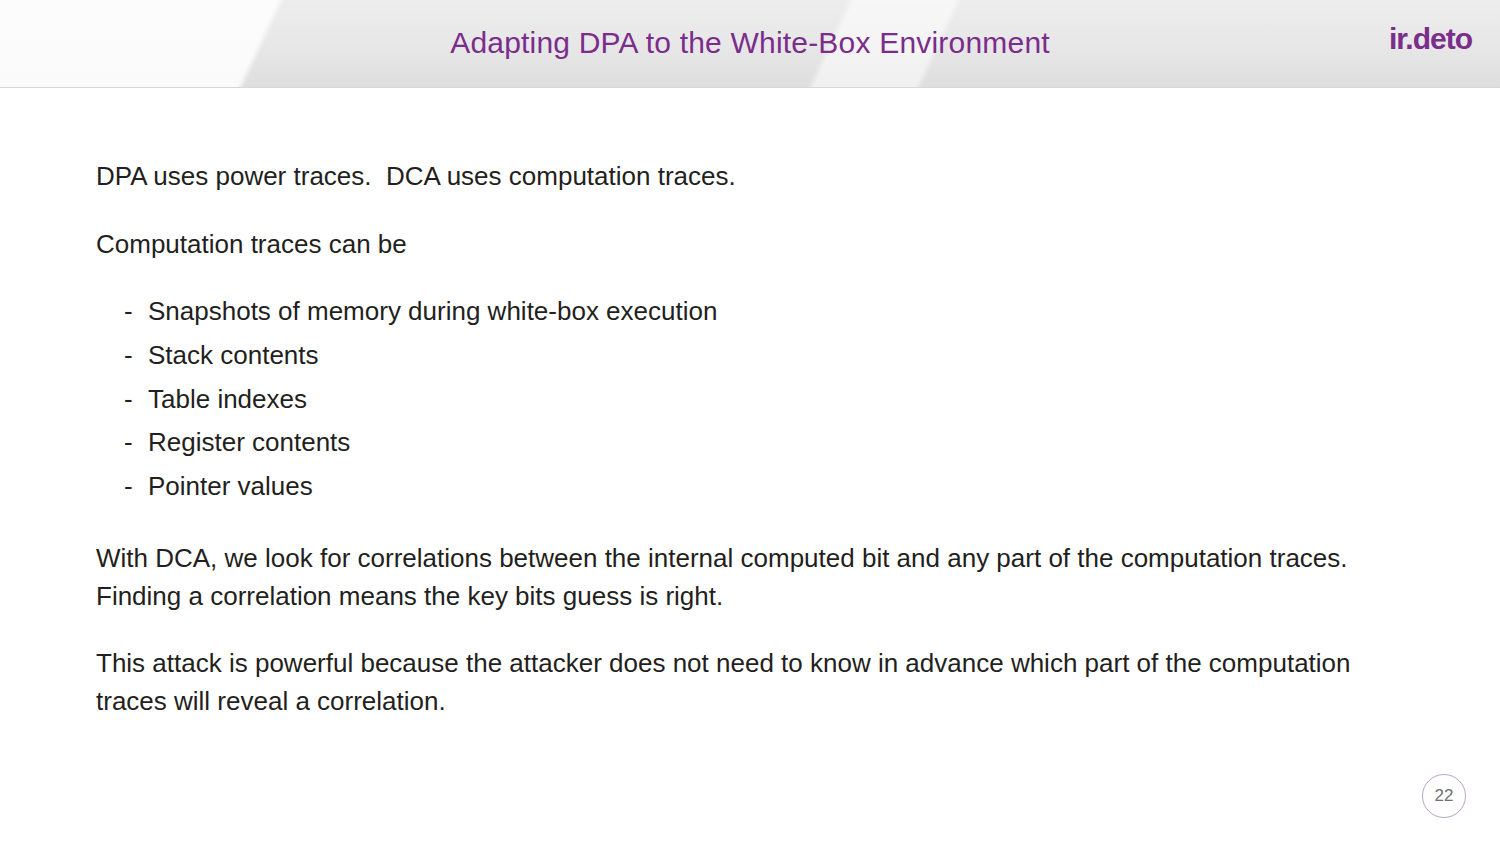Adapting DPA to the White-Box Environment
ir.deto
DPA uses power traces. DCA uses computation traces.
Computation traces can be
Snapshots of memory during white-box execution
Stack contents
Table indexes
Register contents
Pointer values
With DCA, we look for correlations between the internal computed bit and any part of the computation traces. Finding a correlation means the key bits guess is right.
This attack is powerful because the attacker does not need to know in advance which part of the computation traces will reveal a correlation.
22